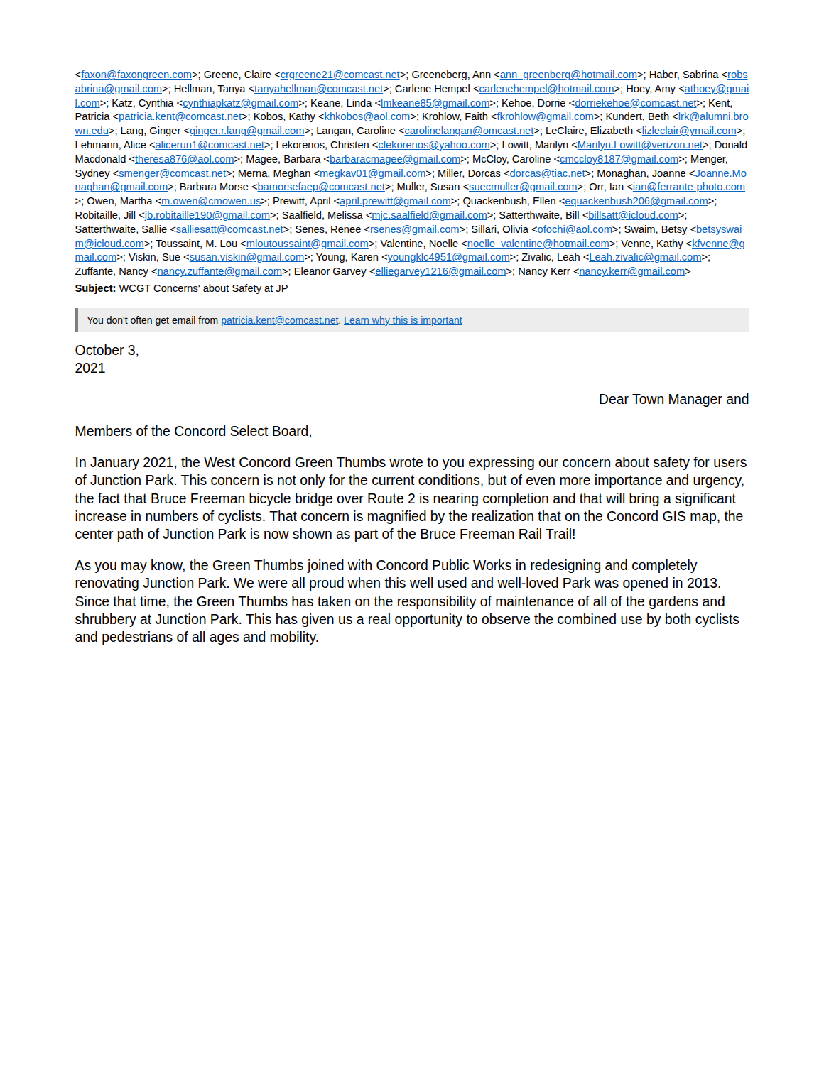<faxon@faxongreen.com>; Greene, Claire <crgreene21@comcast.net>; Greeneberg, Ann <ann_greenberg@hotmail.com>; Haber, Sabrina <robsabrina@gmail.com>; Hellman, Tanya <tanyahellman@comcast.net>; Carlene Hempel <carlenehempel@hotmail.com>; Hoey, Amy <athoey@gmail.com>; Katz, Cynthia <cynthiapkatz@gmail.com>; Keane, Linda <lmkeane85@gmail.com>; Kehoe, Dorrie <dorriekehoe@comcast.net>; Kent, Patricia <patricia.kent@comcast.net>; Kobos, Kathy <khkobos@aol.com>; Krohlow, Faith <fkrohlow@gmail.com>; Kundert, Beth <lrk@alumni.brown.edu>; Lang, Ginger <ginger.r.lang@gmail.com>; Langan, Caroline <carolinelangan@omcast.net>; LeClaire, Elizabeth <lizleclair@ymail.com>; Lehmann, Alice <alicerun1@comcast.net>; Lekorenos, Christen <clekorenos@yahoo.com>; Lowitt, Marilyn <Marilyn.Lowitt@verizon.net>; Donald Macdonald <theresa876@aol.com>; Magee, Barbara <barbaracmagee@gmail.com>; McCloy, Caroline <cmccloy8187@gmail.com>; Menger, Sydney <smenger@comcast.net>; Merna, Meghan <megkav01@gmail.com>; Miller, Dorcas <dorcas@tiac.net>; Monaghan, Joanne <Joanne.Monaghan@gmail.com>; Barbara Morse <bamorsefaep@comcast.net>; Muller, Susan <suecmuller@gmail.com>; Orr, Ian <ian@ferrante-photo.com>; Owen, Martha <m.owen@cmowen.us>; Prewitt, April <april.prewitt@gmail.com>; Quackenbush, Ellen <equackenbush206@gmail.com>; Robitaille, Jill <jb.robitaille190@gmail.com>; Saalfield, Melissa <mjc.saalfield@gmail.com>; Satterthwaite, Bill <billsatt@icloud.com>; Satterthwaite, Sallie <salliesatt@comcast.net>; Senes, Renee <rsenes@gmail.com>; Sillari, Olivia <ofochi@aol.com>; Swaim, Betsy <betsyswaim@icloud.com>; Toussaint, M. Lou <mloutoussaint@gmail.com>; Valentine, Noelle <noelle_valentine@hotmail.com>; Venne, Kathy <kfvenne@gmail.com>; Viskin, Sue <susan.viskin@gmail.com>; Young, Karen <youngklc4951@gmail.com>; Zivalic, Leah <Leah.zivalic@gmail.com>; Zuffante, Nancy <nancy.zuffante@gmail.com>; Eleanor Garvey <elliegarvey1216@gmail.com>; Nancy Kerr <nancy.kerr@gmail.com>
Subject: WCGT Concerns' about Safety at JP
You don't often get email from patricia.kent@comcast.net. Learn why this is important
October 3,
2021
Dear Town Manager and
Members of the Concord Select Board,
In January 2021, the West Concord Green Thumbs wrote to you expressing our concern about safety for users of Junction Park. This concern is not only for the current conditions, but of even more importance and urgency, the fact that Bruce Freeman bicycle bridge over Route 2 is nearing completion and that will bring a significant increase in numbers of cyclists. That concern is magnified by the realization that on the Concord GIS map, the center path of Junction Park is now shown as part of the Bruce Freeman Rail Trail!
As you may know, the Green Thumbs joined with Concord Public Works in redesigning and completely renovating Junction Park. We were all proud when this well used and well-loved Park was opened in 2013. Since that time, the Green Thumbs has taken on the responsibility of maintenance of all of the gardens and shrubbery at Junction Park. This has given us a real opportunity to observe the combined use by both cyclists and pedestrians of all ages and mobility.